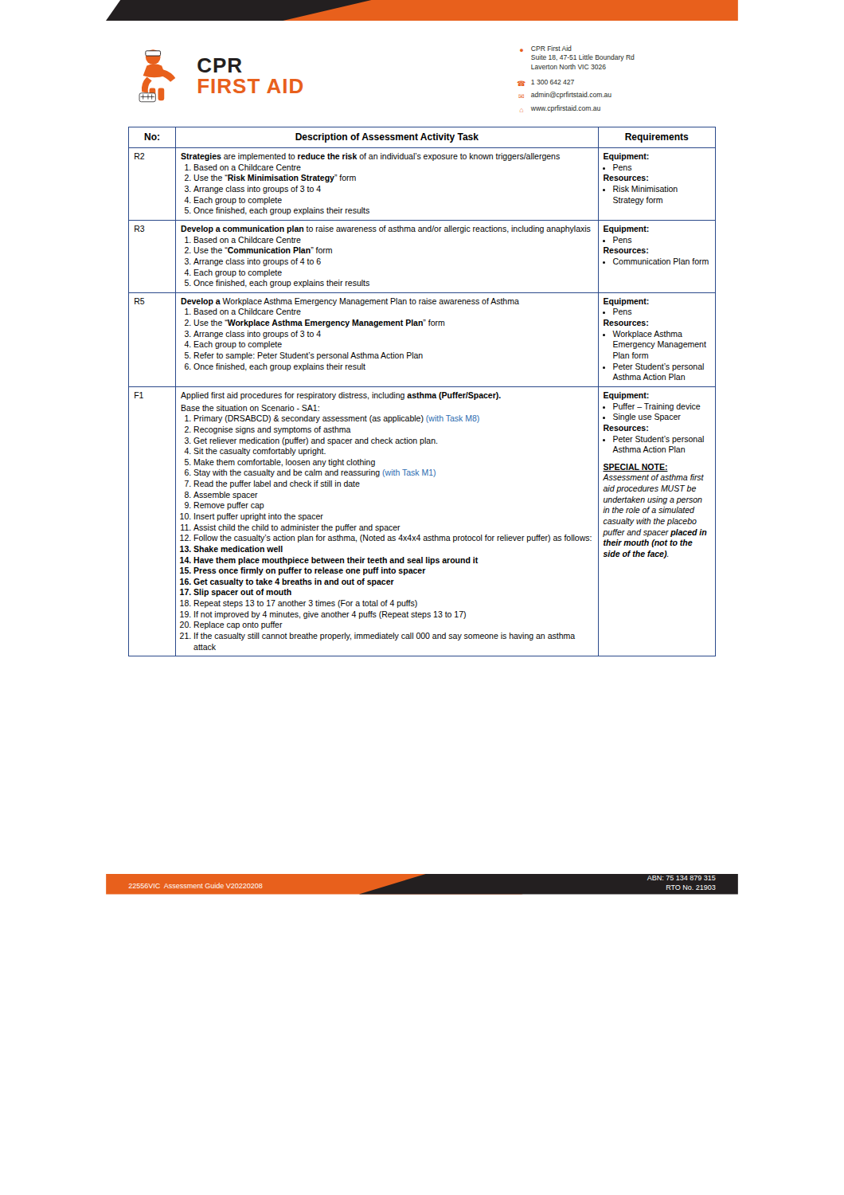CPR
FIRST AID
●
CPR First Aid
Suite 18, 47-51 Little Boundary Rd
Laverton North VIC 3026
☎
1 300 642 427
✉
admin@cprfirtstaid.com.au
⌂
www.cprfirstaid.com.au
| No: | Description of Assessment Activity Task | Requirements |
| --- | --- | --- |
| R2 | Strategies are implemented to reduce the risk of an individual’s exposure to known triggers/allergens Based on a Childcare Centre Use the “ Risk Minimisation Strategy ” form Arrange class into groups of 3 to 4 Each group to complete Once finished, each group explains their results | Equipment: Pens Resources: Risk Minimisation Strategy form |
| R3 | Develop a communication plan to raise awareness of asthma and/or allergic reactions, including anaphylaxis Based on a Childcare Centre Use the “ Communication Plan ” form Arrange class into groups of 4 to 6 Each group to complete Once finished, each group explains their results | Equipment: Pens Resources: Communication Plan form |
| R5 | Develop a Workplace Asthma Emergency Management Plan to raise awareness of Asthma Based on a Childcare Centre Use the “ Workplace Asthma Emergency Management Plan ” form Arrange class into groups of 3 to 4 Each group to complete Refer to sample: Peter Student’s personal Asthma Action Plan Once finished, each group explains their result | Equipment: Pens Resources: Workplace Asthma Emergency Management Plan form Peter Student’s personal Asthma Action Plan |
| F1 | Applied first aid procedures for respiratory distress, including asthma (Puffer/Spacer). Base the situation on Scenario - SA1: Primary (DRSABCD) & secondary assessment (as applicable) (with Task M8) Recognise signs and symptoms of asthma Get reliever medication (puffer) and spacer and check action plan. Sit the casualty comfortably upright. Make them comfortable, loosen any tight clothing Stay with the casualty and be calm and reassuring (with Task M1) Read the puffer label and check if still in date Assemble spacer Remove puffer cap Insert puffer upright into the spacer Assist child the child to administer the puffer and spacer Follow the casualty’s action plan for asthma, (Noted as 4x4x4 asthma protocol for reliever puffer) as follows: Shake medication well Have them place mouthpiece between their teeth and seal lips around it Press once firmly on puffer to release one puff into spacer Get casualty to take 4 breaths in and out of spacer Slip spacer out of mouth Repeat steps 13 to 17 another 3 times (For a total of 4 puffs) If not improved by 4 minutes, give another 4 puffs (Repeat steps 13 to 17) Replace cap onto puffer If the casualty still cannot breathe properly, immediately call 000 and say someone is having an asthma attack | Equipment: Puffer – Training device Single use Spacer Resources: Peter Student’s personal Asthma Action Plan SPECIAL NOTE: Assessment of asthma first aid procedures MUST be undertaken using a person in the role of a simulated casualty with the placebo puffer and spacer placed in their mouth (not to the side of the face) . |
22556VIC Assessment Guide V20220208
ABN: 75 134 879 315
RTO No. 21903